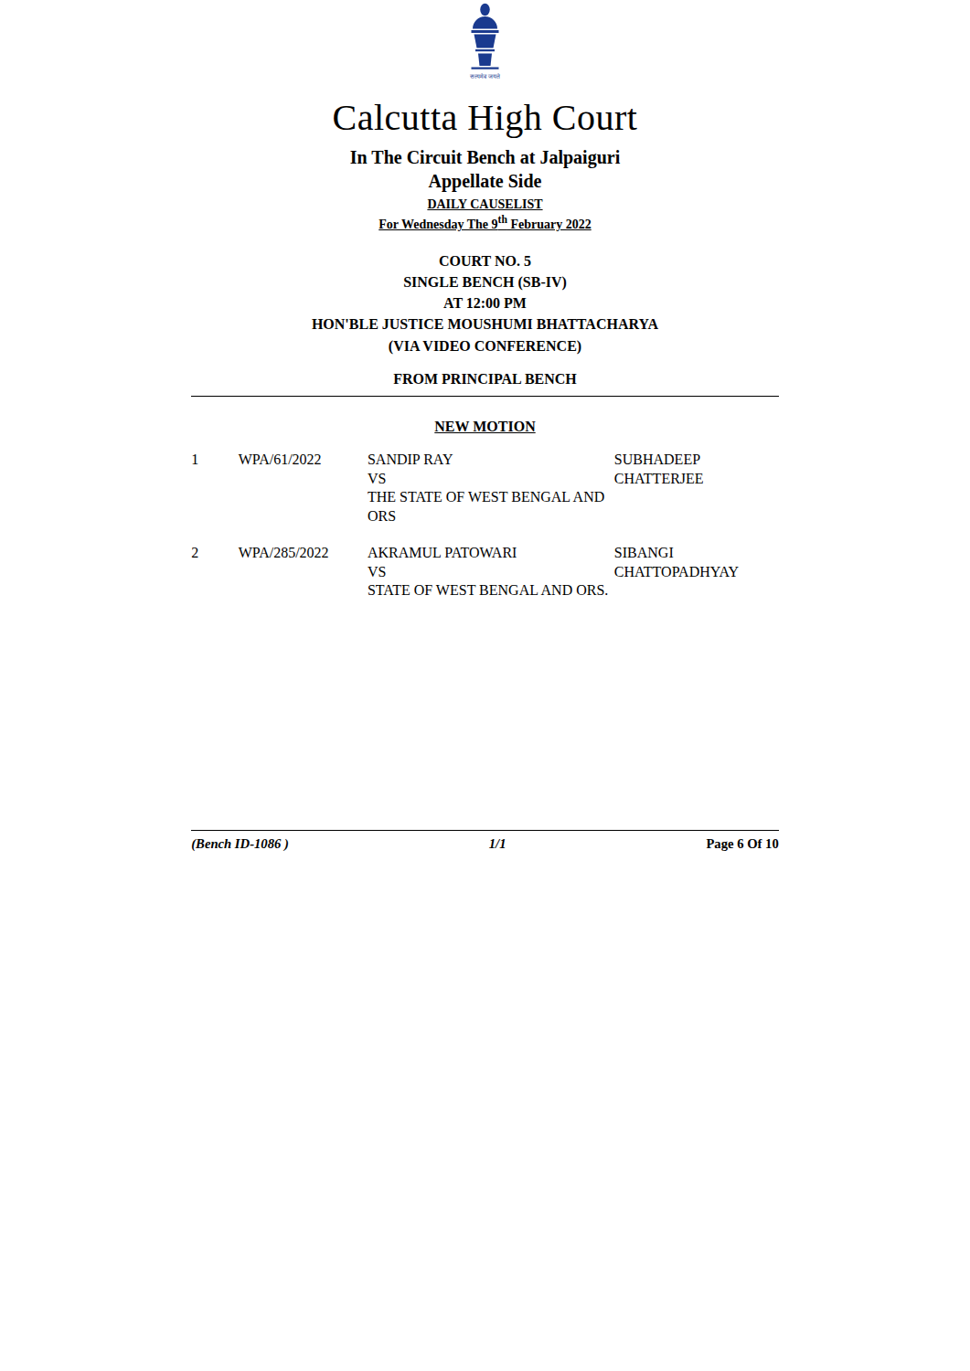Calcutta High Court
In The Circuit Bench at Jalpaiguri
Appellate Side
DAILY CAUSELIST
For Wednesday The 9th February 2022
COURT NO. 5
SINGLE BENCH (SB-IV)
AT 12:00 PM
HON'BLE JUSTICE MOUSHUMI BHATTACHARYA
(VIA VIDEO CONFERENCE)
FROM PRINCIPAL BENCH
NEW MOTION
| 1 | WPA/61/2022 | SANDIP RAY VS THE STATE OF WEST BENGAL AND ORS | SUBHADEEP CHATTERJEE |
| 2 | WPA/285/2022 | AKRAMUL PATOWARI VS STATE OF WEST BENGAL AND ORS. | SIBANGI CHATTOPADHYAY |
(Bench ID-1086 ) Page 6 Of 10
1/1